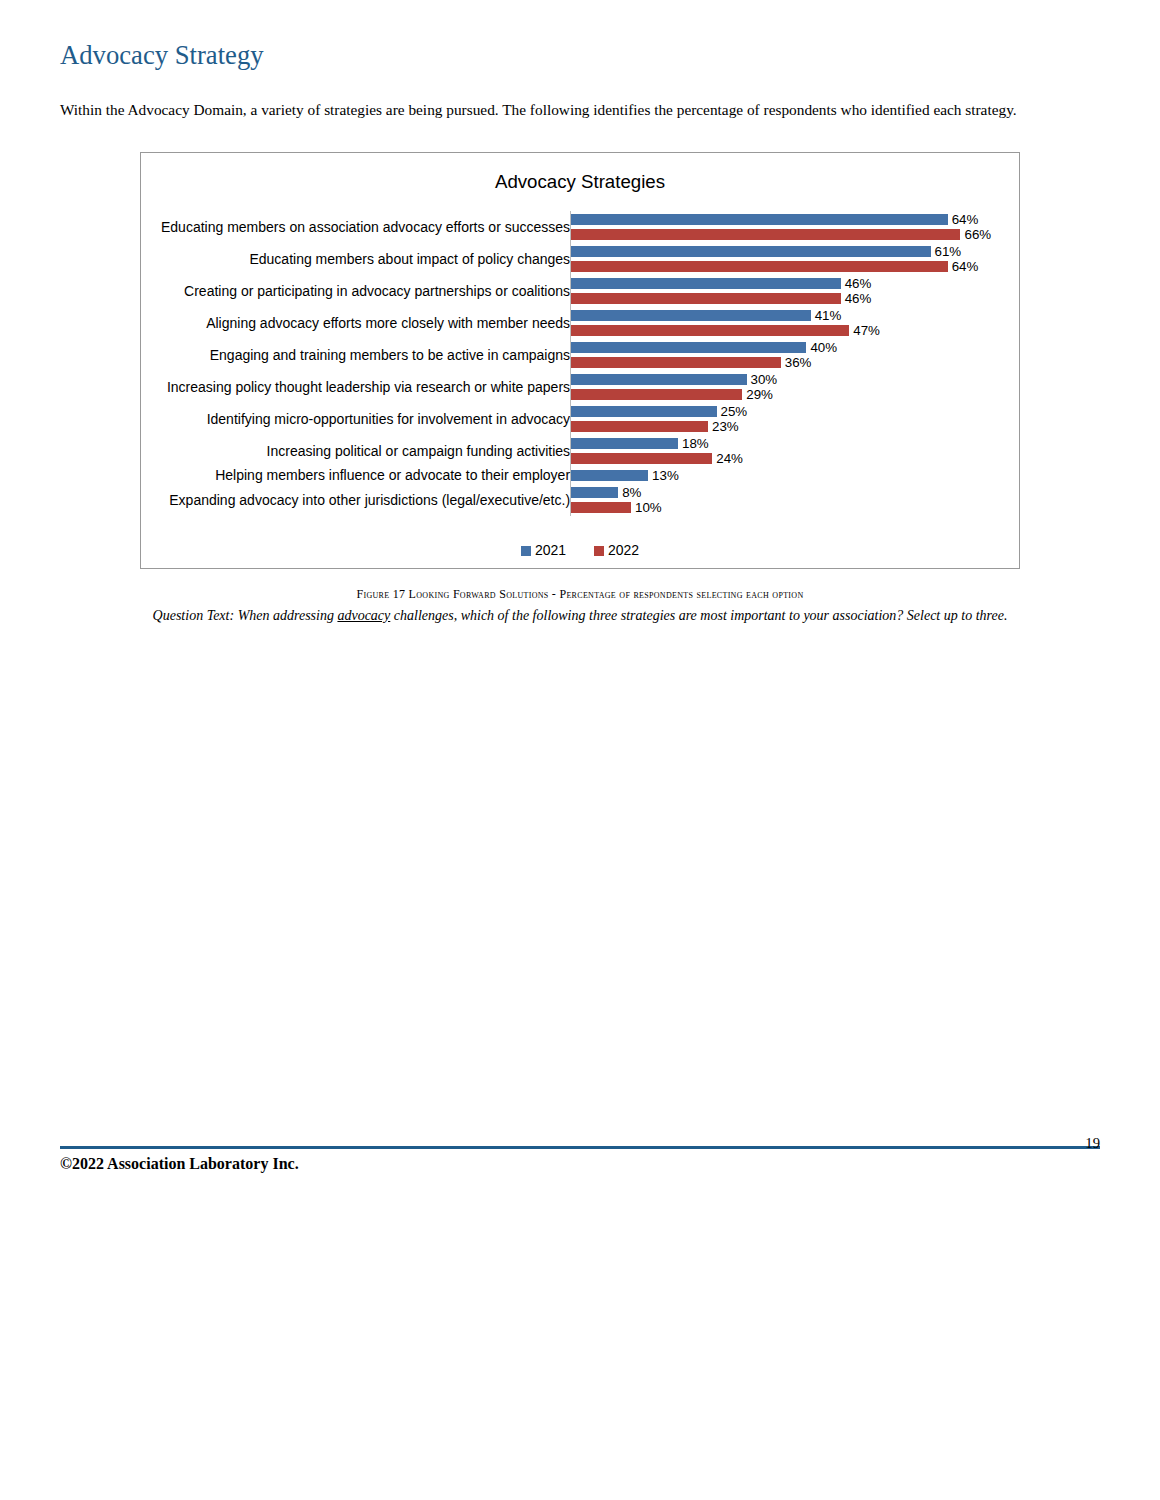Advocacy Strategy
Within the Advocacy Domain, a variety of strategies are being pursued. The following identifies the percentage of respondents who identified each strategy.
Advocacy Strategies
| Educating members on association advocacy efforts or successes | 64% 66% |
| Educating members about impact of policy changes | 61% 64% |
| Creating or participating in advocacy partnerships or coalitions | 46% 46% |
| Aligning advocacy efforts more closely with member needs | 41% 47% |
| Engaging and training members to be active in campaigns | 40% 36% |
| Increasing policy thought leadership via research or white papers | 30% 29% |
| Identifying micro-opportunities for involvement in advocacy | 25% 23% |
| Increasing political or campaign funding activities | 18% 24% |
| Helping members influence or advocate to their employer | 13% |
| Expanding advocacy into other jurisdictions (legal/executive/etc.) | 8% 10% |
2021 2022
Figure 17 Looking Forward Solutions - Percentage of respondents selecting each option
Question Text: When addressing advocacy challenges, which of the following three strategies are most important to your association? Select up to three.
19 ©2022 Association Laboratory Inc.